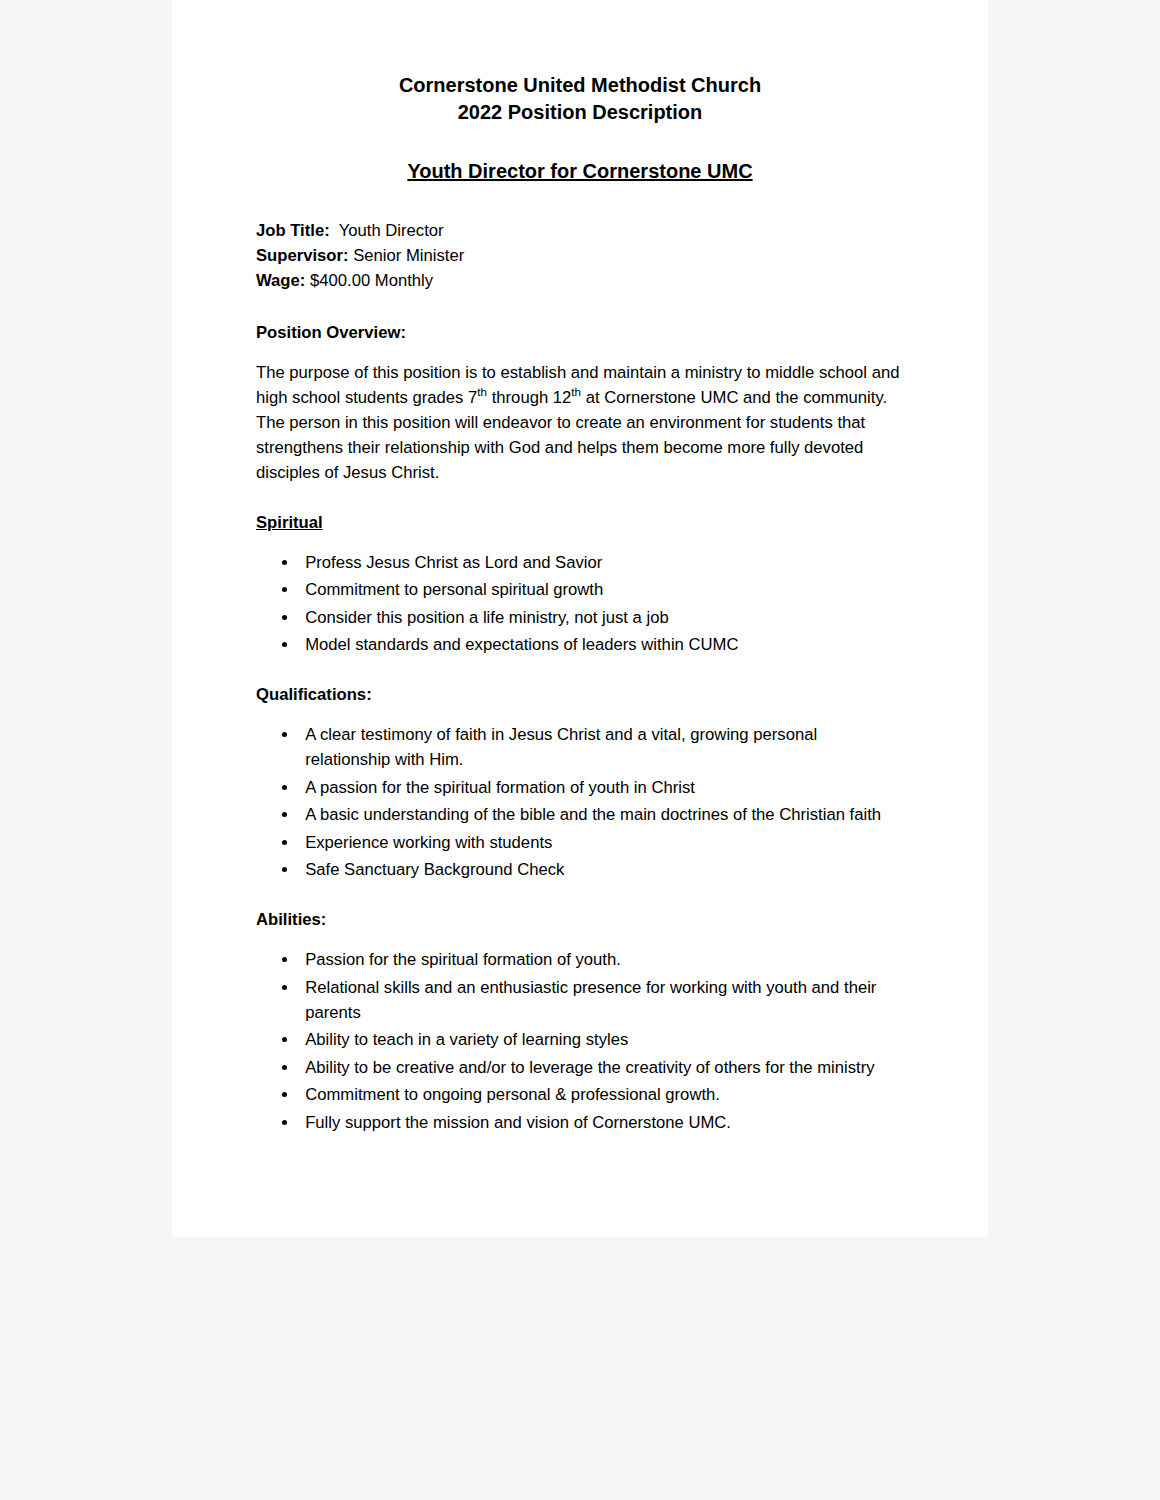Cornerstone United Methodist Church
2022 Position Description
Youth Director for Cornerstone UMC
Job Title: Youth Director
Supervisor: Senior Minister
Wage: $400.00 Monthly
Position Overview:
The purpose of this position is to establish and maintain a ministry to middle school and high school students grades 7th through 12th at Cornerstone UMC and the community. The person in this position will endeavor to create an environment for students that strengthens their relationship with God and helps them become more fully devoted disciples of Jesus Christ.
Spiritual
Profess Jesus Christ as Lord and Savior
Commitment to personal spiritual growth
Consider this position a life ministry, not just a job
Model standards and expectations of leaders within CUMC
Qualifications:
A clear testimony of faith in Jesus Christ and a vital, growing personal relationship with Him.
A passion for the spiritual formation of youth in Christ
A basic understanding of the bible and the main doctrines of the Christian faith
Experience working with students
Safe Sanctuary Background Check
Abilities:
Passion for the spiritual formation of youth.
Relational skills and an enthusiastic presence for working with youth and their parents
Ability to teach in a variety of learning styles
Ability to be creative and/or to leverage the creativity of others for the ministry
Commitment to ongoing personal & professional growth.
Fully support the mission and vision of Cornerstone UMC.